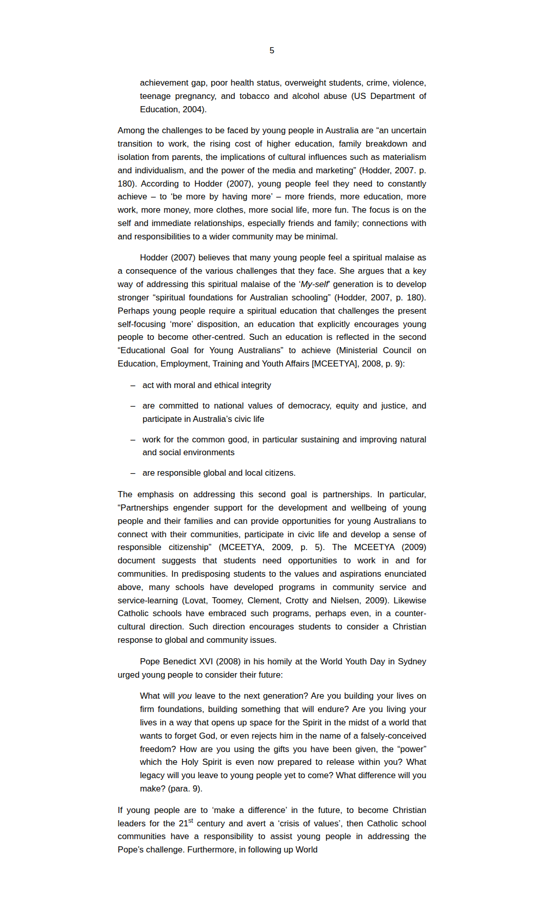5
achievement gap, poor health status, overweight students, crime, violence, teenage pregnancy, and tobacco and alcohol abuse (US Department of Education, 2004).
Among the challenges to be faced by young people in Australia are “an uncertain transition to work, the rising cost of higher education, family breakdown and isolation from parents, the implications of cultural influences such as materialism and individualism, and the power of the media and marketing” (Hodder, 2007. p. 180). According to Hodder (2007), young people feel they need to constantly achieve – to ‘be more by having more’ – more friends, more education, more work, more money, more clothes, more social life, more fun. The focus is on the self and immediate relationships, especially friends and family; connections with and responsibilities to a wider community may be minimal.
Hodder (2007) believes that many young people feel a spiritual malaise as a consequence of the various challenges that they face. She argues that a key way of addressing this spiritual malaise of the ‘My-self’ generation is to develop stronger “spiritual foundations for Australian schooling” (Hodder, 2007, p. 180). Perhaps young people require a spiritual education that challenges the present self-focusing ‘more’ disposition, an education that explicitly encourages young people to become other-centred. Such an education is reflected in the second “Educational Goal for Young Australians” to achieve (Ministerial Council on Education, Employment, Training and Youth Affairs [MCEETYA], 2008, p. 9):
act with moral and ethical integrity
are committed to national values of democracy, equity and justice, and participate in Australia’s civic life
work for the common good, in particular sustaining and improving natural and social environments
are responsible global and local citizens.
The emphasis on addressing this second goal is partnerships. In particular, “Partnerships engender support for the development and wellbeing of young people and their families and can provide opportunities for young Australians to connect with their communities, participate in civic life and develop a sense of responsible citizenship” (MCEETYA, 2009, p. 5). The MCEETYA (2009) document suggests that students need opportunities to work in and for communities. In predisposing students to the values and aspirations enunciated above, many schools have developed programs in community service and service-learning (Lovat, Toomey, Clement, Crotty and Nielsen, 2009). Likewise Catholic schools have embraced such programs, perhaps even, in a counter-cultural direction. Such direction encourages students to consider a Christian response to global and community issues.
Pope Benedict XVI (2008) in his homily at the World Youth Day in Sydney urged young people to consider their future:
What will you leave to the next generation? Are you building your lives on firm foundations, building something that will endure? Are you living your lives in a way that opens up space for the Spirit in the midst of a world that wants to forget God, or even rejects him in the name of a falsely-conceived freedom? How are you using the gifts you have been given, the “power” which the Holy Spirit is even now prepared to release within you? What legacy will you leave to young people yet to come? What difference will you make? (para. 9).
If young people are to ‘make a difference’ in the future, to become Christian leaders for the 21st century and avert a ‘crisis of values’, then Catholic school communities have a responsibility to assist young people in addressing the Pope’s challenge. Furthermore, in following up World